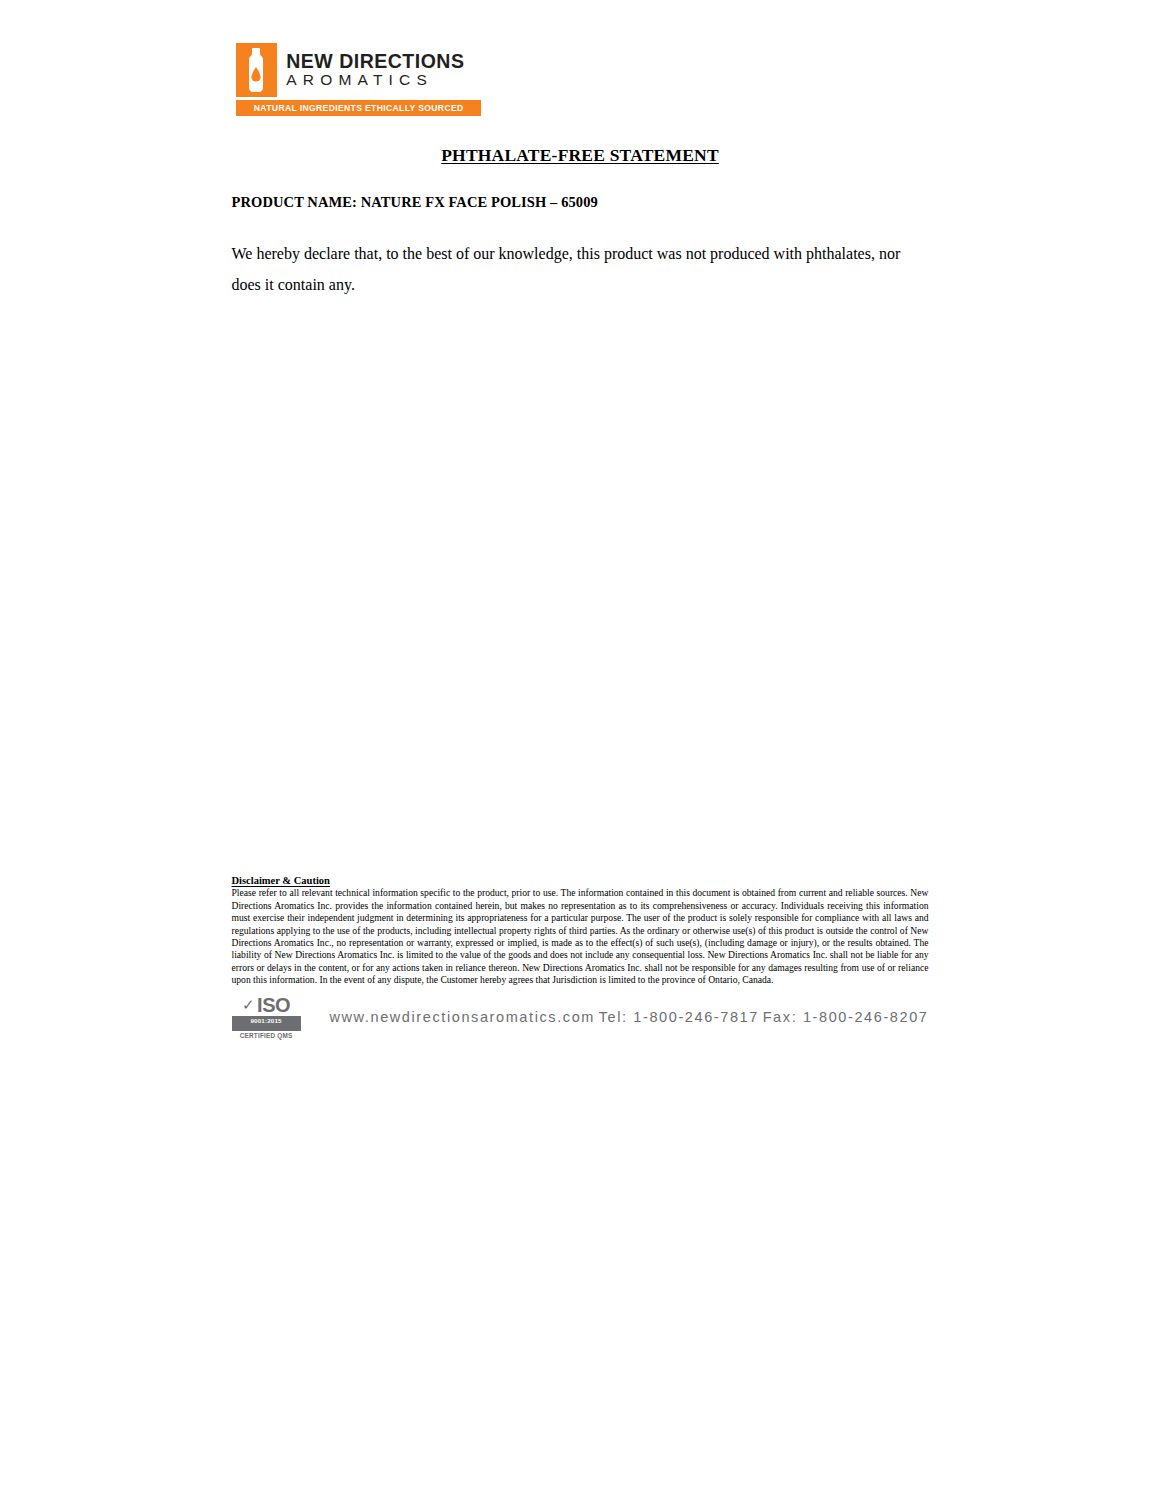NEW DIRECTIONS
AROMATICS
NATURAL INGREDIENTS ETHICALLY SOURCED
PHTHALATE-FREE STATEMENT
PRODUCT NAME: NATURE FX FACE POLISH – 65009
We hereby declare that, to the best of our knowledge, this product was not produced with phthalates, nor does it contain any.
Disclaimer & Caution
Please refer to all relevant technical information specific to the product, prior to use. The information contained in this document is obtained from current and reliable sources. New Directions Aromatics Inc. provides the information contained herein, but makes no representation as to its comprehensiveness or accuracy. Individuals receiving this information must exercise their independent judgment in determining its appropriateness for a particular purpose. The user of the product is solely responsible for compliance with all laws and regulations applying to the use of the products, including intellectual property rights of third parties. As the ordinary or otherwise use(s) of this product is outside the control of New Directions Aromatics Inc., no representation or warranty, expressed or implied, is made as to the effect(s) of such use(s), (including damage or injury), or the results obtained. The liability of New Directions Aromatics Inc. is limited to the value of the goods and does not include any consequential loss. New Directions Aromatics Inc. shall not be liable for any errors or delays in the content, or for any actions taken in reliance thereon. New Directions Aromatics Inc. shall not be responsible for any damages resulting from use of or reliance upon this information. In the event of any dispute, the Customer hereby agrees that Jurisdiction is limited to the province of Ontario, Canada.
✓ ISO
9001:2015
CERTIFIED QMS
www.newdirectionsaromatics.com Tel: 1-800-246-7817 Fax: 1-800-246-8207